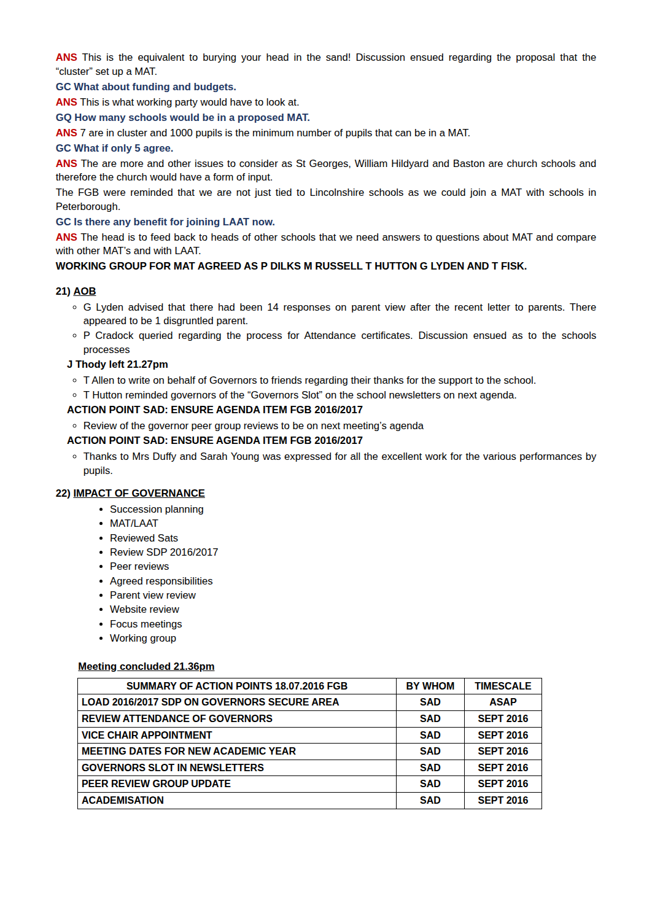ANS This is the equivalent to burying your head in the sand! Discussion ensued regarding the proposal that the “cluster” set up a MAT.
GC What about funding and budgets.
ANS This is what working party would have to look at.
GQ How many schools would be in a proposed MAT.
ANS 7 are in cluster and 1000 pupils is the minimum number of pupils that can be in a MAT.
GC What if only 5 agree.
ANS The are more and other issues to consider as St Georges, William Hildyard and Baston are church schools and therefore the church would have a form of input.
The FGB were reminded that we are not just tied to Lincolnshire schools as we could join a MAT with schools in Peterborough.
GC Is there any benefit for joining LAAT now.
ANS The head is to feed back to heads of other schools that we need answers to questions about MAT and compare with other MAT’s and with LAAT.
WORKING GROUP FOR MAT AGREED AS P DILKS M RUSSELL T HUTTON G LYDEN AND T FISK.
21)
AOB
G Lyden advised that there had been 14 responses on parent view after the recent letter to parents. There appeared to be 1 disgruntled parent.
P Cradock queried regarding the process for Attendance certificates. Discussion ensued as to the schools processes
J Thody left 21.27pm
T Allen to write on behalf of Governors to friends regarding their thanks for the support to the school.
T Hutton reminded governors of the “Governors Slot” on the school newsletters on next agenda.
ACTION POINT SAD: ENSURE AGENDA ITEM FGB 2016/2017
Review of the governor peer group reviews to be on next meeting’s agenda
ACTION POINT SAD: ENSURE AGENDA ITEM FGB 2016/2017
Thanks to Mrs Duffy and Sarah Young was expressed for all the excellent work for the various performances by pupils.
22)
IMPACT OF GOVERNANCE
Succession planning
MAT/LAAT
Reviewed Sats
Review SDP 2016/2017
Peer reviews
Agreed responsibilities
Parent view review
Website review
Focus meetings
Working group
Meeting concluded 21.36pm
| SUMMARY OF ACTION POINTS 18.07.2016 FGB | BY WHOM | TIMESCALE |
| --- | --- | --- |
| LOAD 2016/2017 SDP ON GOVERNORS SECURE AREA | SAD | ASAP |
| REVIEW ATTENDANCE OF GOVERNORS | SAD | SEPT 2016 |
| VICE CHAIR APPOINTMENT | SAD | SEPT 2016 |
| MEETING DATES FOR NEW ACADEMIC YEAR | SAD | SEPT 2016 |
| GOVERNORS SLOT IN NEWSLETTERS | SAD | SEPT 2016 |
| PEER REVIEW GROUP UPDATE | SAD | SEPT 2016 |
| ACADEMISATION | SAD | SEPT 2016 |